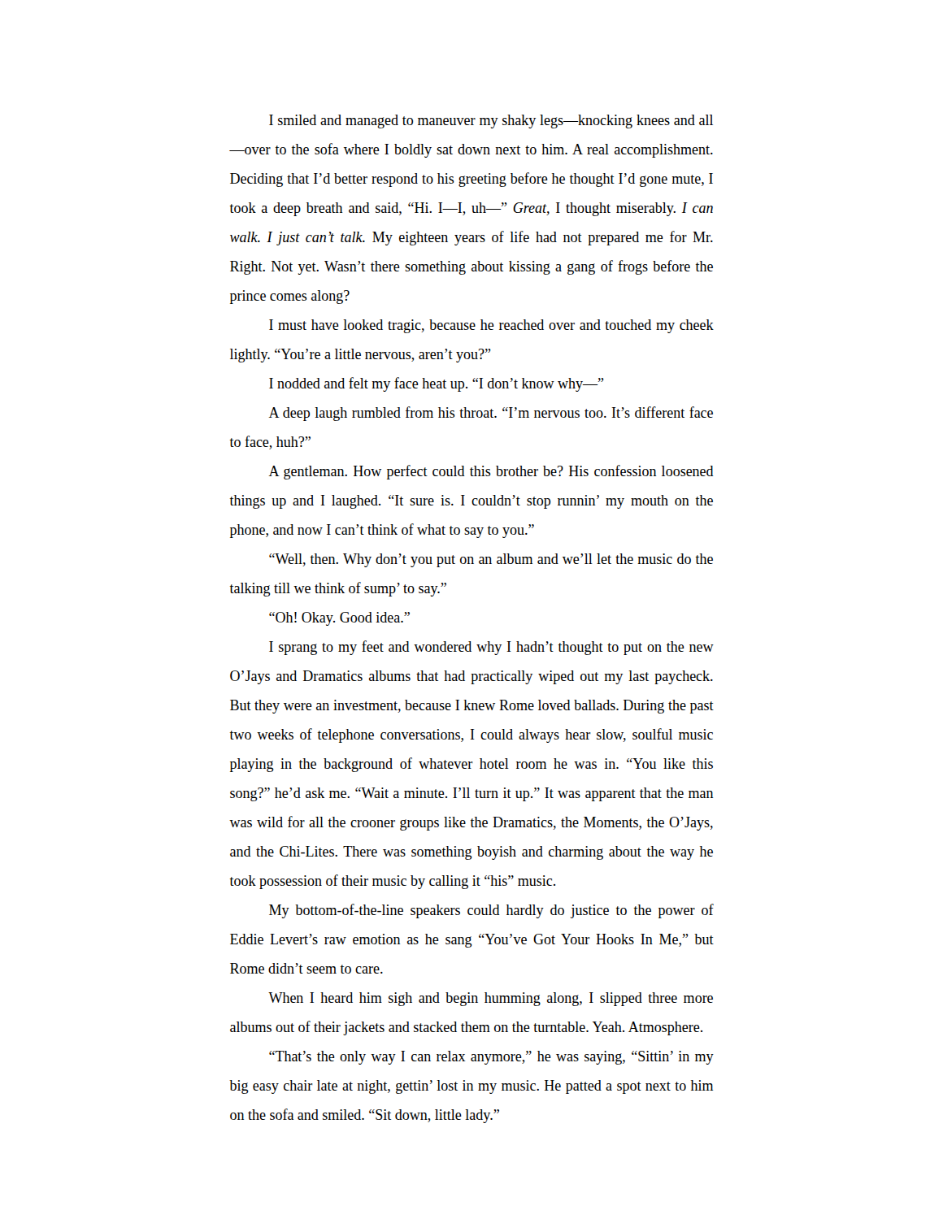I smiled and managed to maneuver my shaky legs—knocking knees and all—over to the sofa where I boldly sat down next to him. A real accomplishment. Deciding that I’d better respond to his greeting before he thought I’d gone mute, I took a deep breath and said, “Hi. I—I, uh—” Great, I thought miserably. I can walk. I just can’t talk. My eighteen years of life had not prepared me for Mr. Right. Not yet. Wasn’t there something about kissing a gang of frogs before the prince comes along?
I must have looked tragic, because he reached over and touched my cheek lightly. “You’re a little nervous, aren’t you?”
I nodded and felt my face heat up. “I don’t know why—”
A deep laugh rumbled from his throat. “I’m nervous too. It’s different face to face, huh?”
A gentleman. How perfect could this brother be? His confession loosened things up and I laughed. “It sure is. I couldn’t stop runnin’ my mouth on the phone, and now I can’t think of what to say to you.”
“Well, then. Why don’t you put on an album and we’ll let the music do the talking till we think of sump’ to say.”
“Oh! Okay. Good idea.”
I sprang to my feet and wondered why I hadn’t thought to put on the new O’Jays and Dramatics albums that had practically wiped out my last paycheck. But they were an investment, because I knew Rome loved ballads. During the past two weeks of telephone conversations, I could always hear slow, soulful music playing in the background of whatever hotel room he was in. “You like this song?” he’d ask me. “Wait a minute. I’ll turn it up.” It was apparent that the man was wild for all the crooner groups like the Dramatics, the Moments, the O’Jays, and the Chi-Lites. There was something boyish and charming about the way he took possession of their music by calling it “his” music.
My bottom-of-the-line speakers could hardly do justice to the power of Eddie Levert’s raw emotion as he sang “You’ve Got Your Hooks In Me,” but Rome didn’t seem to care.
When I heard him sigh and begin humming along, I slipped three more albums out of their jackets and stacked them on the turntable. Yeah. Atmosphere.
“That’s the only way I can relax anymore,” he was saying, “Sittin’ in my big easy chair late at night, gettin’ lost in my music. He patted a spot next to him on the sofa and smiled. “Sit down, little lady.”